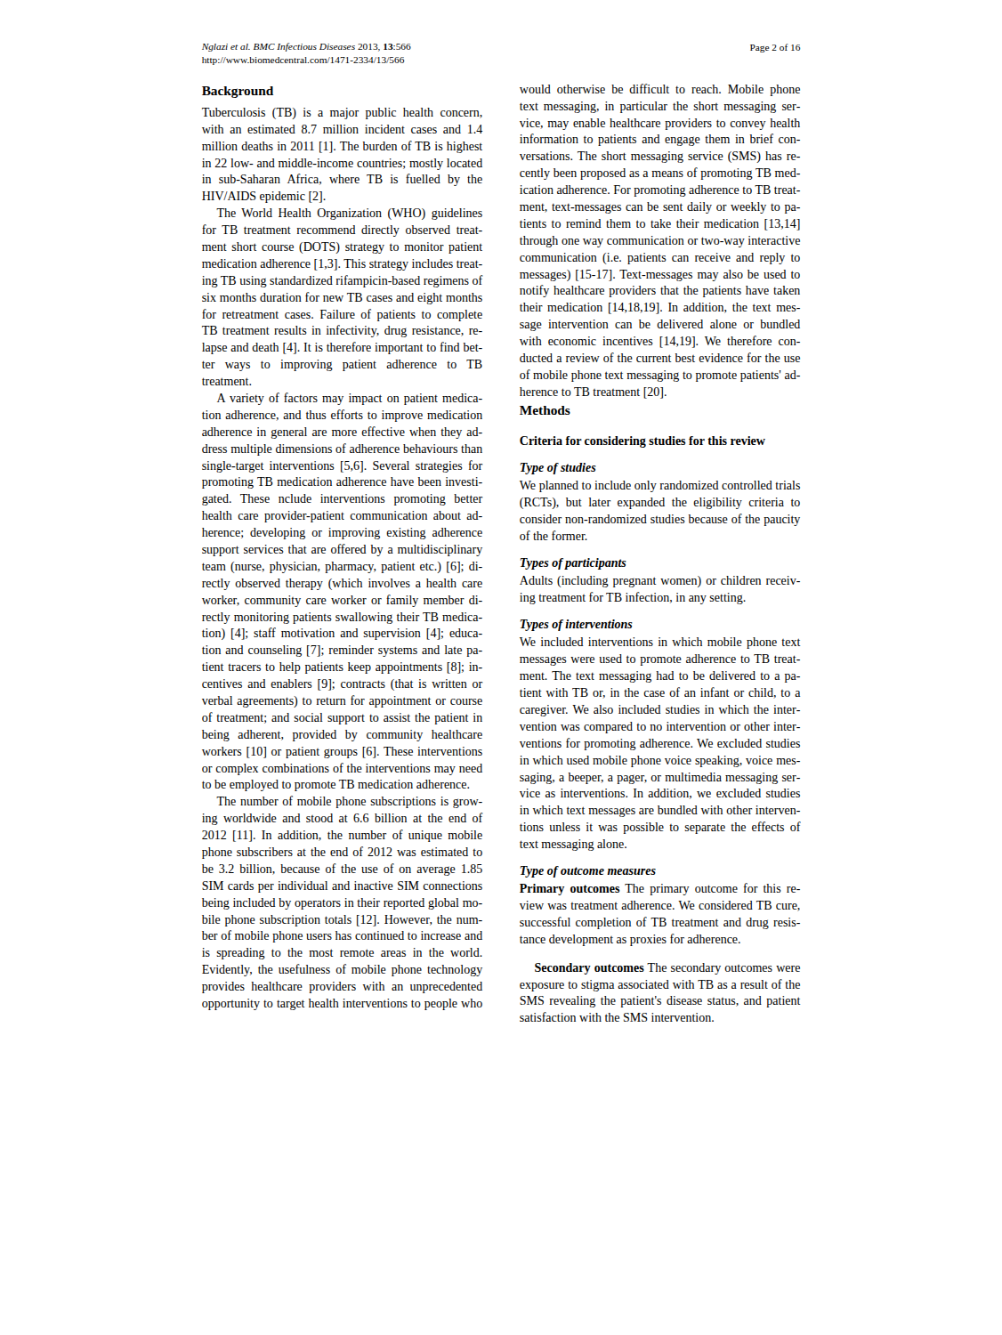Nglazi et al. BMC Infectious Diseases 2013, 13:566
http://www.biomedcentral.com/1471-2334/13/566
Page 2 of 16
Background
Tuberculosis (TB) is a major public health concern, with an estimated 8.7 million incident cases and 1.4 million deaths in 2011 [1]. The burden of TB is highest in 22 low- and middle-income countries; mostly located in sub-Saharan Africa, where TB is fuelled by the HIV/AIDS epidemic [2].
The World Health Organization (WHO) guidelines for TB treatment recommend directly observed treatment short course (DOTS) strategy to monitor patient medication adherence [1,3]. This strategy includes treating TB using standardized rifampicin-based regimens of six months duration for new TB cases and eight months for retreatment cases. Failure of patients to complete TB treatment results in infectivity, drug resistance, relapse and death [4]. It is therefore important to find better ways to improving patient adherence to TB treatment.
A variety of factors may impact on patient medication adherence, and thus efforts to improve medication adherence in general are more effective when they address multiple dimensions of adherence behaviours than single-target interventions [5,6]. Several strategies for promoting TB medication adherence have been investigated. These nclude interventions promoting better health care provider-patient communication about adherence; developing or improving existing adherence support services that are offered by a multidisciplinary team (nurse, physician, pharmacy, patient etc.) [6]; directly observed therapy (which involves a health care worker, community care worker or family member directly monitoring patients swallowing their TB medication) [4]; staff motivation and supervision [4]; education and counseling [7]; reminder systems and late patient tracers to help patients keep appointments [8]; incentives and enablers [9]; contracts (that is written or verbal agreements) to return for appointment or course of treatment; and social support to assist the patient in being adherent, provided by community healthcare workers [10] or patient groups [6]. These interventions or complex combinations of the interventions may need to be employed to promote TB medication adherence.
The number of mobile phone subscriptions is growing worldwide and stood at 6.6 billion at the end of 2012 [11]. In addition, the number of unique mobile phone subscribers at the end of 2012 was estimated to be 3.2 billion, because of the use of on average 1.85 SIM cards per individual and inactive SIM connections being included by operators in their reported global mobile phone subscription totals [12]. However, the number of mobile phone users has continued to increase and is spreading to the most remote areas in the world. Evidently, the usefulness of mobile phone technology provides healthcare providers with an unprecedented opportunity to target health interventions to people who would otherwise be difficult to reach. Mobile phone text messaging, in particular the short messaging service, may enable healthcare providers to convey health information to patients and engage them in brief conversations. The short messaging service (SMS) has recently been proposed as a means of promoting TB medication adherence. For promoting adherence to TB treatment, text-messages can be sent daily or weekly to patients to remind them to take their medication [13,14] through one way communication or two-way interactive communication (i.e. patients can receive and reply to messages) [15-17]. Text-messages may also be used to notify healthcare providers that the patients have taken their medication [14,18,19]. In addition, the text message intervention can be delivered alone or bundled with economic incentives [14,19]. We therefore conducted a review of the current best evidence for the use of mobile phone text messaging to promote patients' adherence to TB treatment [20].
Methods
Criteria for considering studies for this review
Type of studies
We planned to include only randomized controlled trials (RCTs), but later expanded the eligibility criteria to consider non-randomized studies because of the paucity of the former.
Types of participants
Adults (including pregnant women) or children receiving treatment for TB infection, in any setting.
Types of interventions
We included interventions in which mobile phone text messages were used to promote adherence to TB treatment. The text messaging had to be delivered to a patient with TB or, in the case of an infant or child, to a caregiver. We also included studies in which the intervention was compared to no intervention or other interventions for promoting adherence. We excluded studies in which used mobile phone voice speaking, voice messaging, a beeper, a pager, or multimedia messaging service as interventions. In addition, we excluded studies in which text messages are bundled with other interventions unless it was possible to separate the effects of text messaging alone.
Type of outcome measures
Primary outcomes The primary outcome for this review was treatment adherence. We considered TB cure, successful completion of TB treatment and drug resistance development as proxies for adherence.
Secondary outcomes The secondary outcomes were exposure to stigma associated with TB as a result of the SMS revealing the patient's disease status, and patient satisfaction with the SMS intervention.